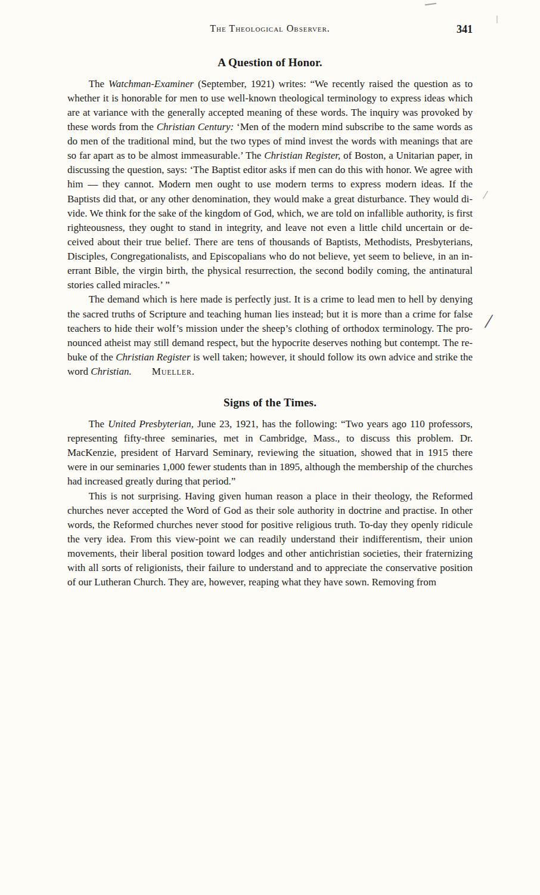|
/
The Theological Observer.341
A Question of Honor.
The Watchman-Examiner (September, 1921) writes: “We recently raised the question as to whether it is honorable for men to use well-known theological terminology to express ideas which are at variance with the generally accepted meaning of these words. The inquiry was provoked by these words from the Christian Century: ‘Men of the modern mind subscribe to the same words as do men of the traditional mind, but the two types of mind invest the words with meanings that are so far apart as to be almost immeasurable.’ The Christian Register, of Boston, a Unitarian paper, in discussing the question, says: ‘The Baptist editor asks if men can do this with honor. We agree with him — they cannot. Modern men ought to use modern terms to express modern ideas. If the Baptists did that, or any other denomination, they would make a great disturbance. They would divide. We think for the sake of the kingdom of God, which, we are told on infallible authority, is first righteousness, they ought to stand in integrity, and leave not even a little child uncertain or deceived about their true belief. There are tens of thousands of Baptists, Methodists, Presbyterians, Disciples, Congregationalists, and Episcopalians who do not believe, yet seem to believe, in an inerrant Bible, the virgin birth, the physical resurrection, the second bodily coming, the antinatural stories called miracles.’ ”
The demand which is here made is perfectly just. It is a crime to lead men to hell by denying the sacred truths of Scripture and teaching human lies instead; but it is more than a crime for false teachers to hide their wolf’s mission under the sheep’s clothing of orthodox terminology. The pronounced atheist may still demand respect, but the hypocrite deserves nothing but contempt. The rebuke of the Christian Register is well taken; however, it should follow its own advice and strike the word Christian.  Mueller.
Signs of the Times.
The United Presbyterian, June 23, 1921, has the following: “Two years ago 110 professors, representing fifty-three seminaries, met in Cambridge, Mass., to discuss this problem. Dr. MacKenzie, president of Harvard Seminary, reviewing the situation, showed that in 1915 there were in our seminaries 1,000 fewer students than in 1895, although the membership of the churches had increased greatly during that period.”
This is not surprising. Having given human reason a place in their theology, the Reformed churches never accepted the Word of God as their sole authority in doctrine and practise. In other words, the Reformed churches never stood for positive religious truth. To-day they openly ridicule the very idea. From this view-point we can readily understand their indifferentism, their union movements, their liberal position toward lodges and other antichristian societies, their fraternizing with all sorts of religionists, their failure to understand and to appreciate the conservative position of our Lutheran Church. They are, however, reaping what they have sown. Removing from